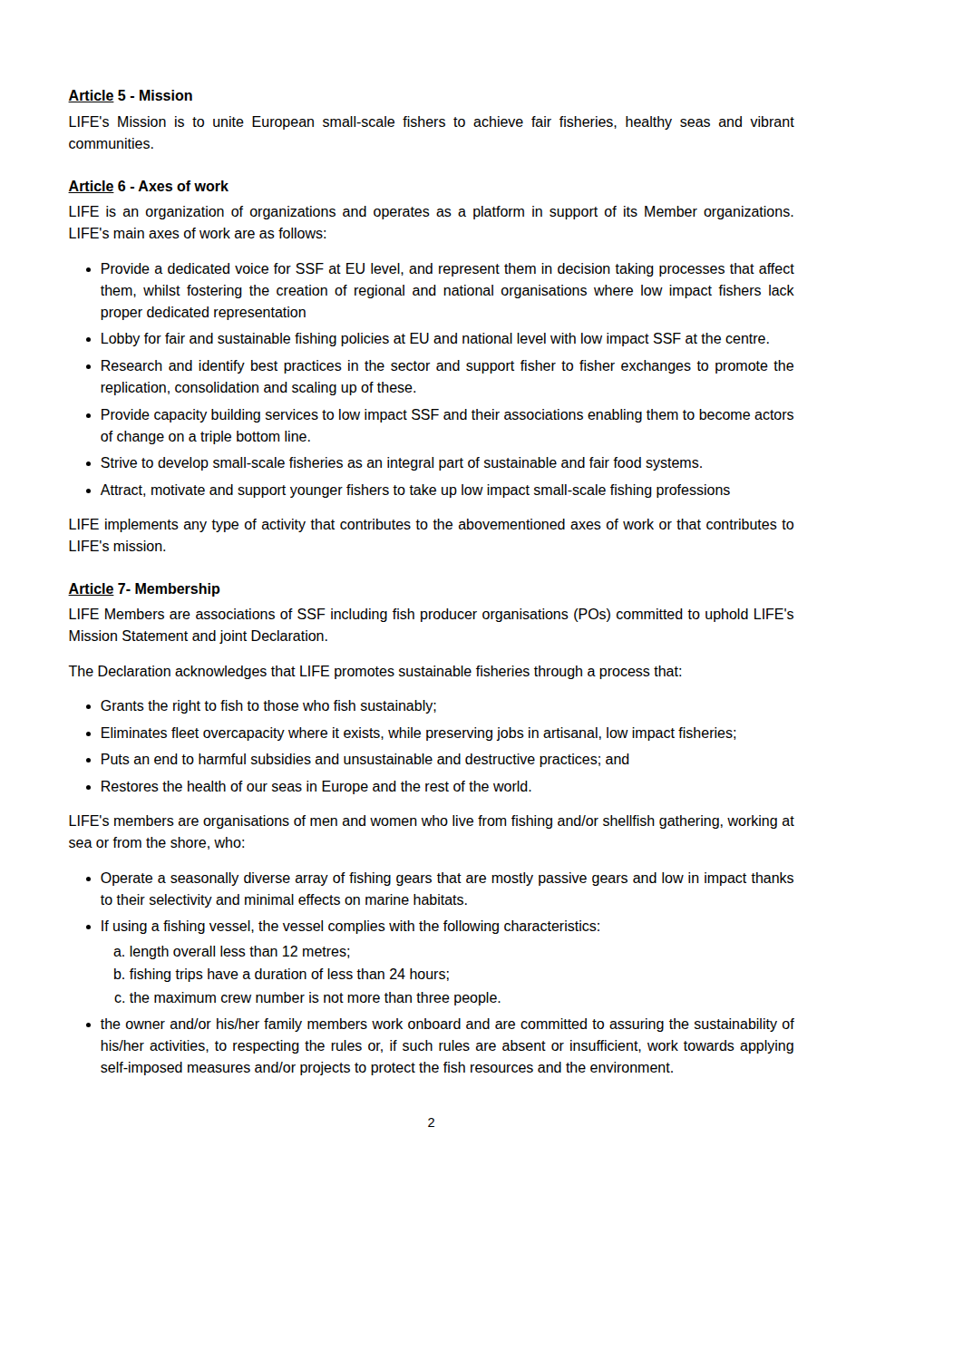Article 5 - Mission
LIFE's Mission is to unite European small-scale fishers to achieve fair fisheries, healthy seas and vibrant communities.
Article 6 - Axes of work
LIFE is an organization of organizations and operates as a platform in support of its Member organizations. LIFE's main axes of work are as follows:
Provide a dedicated voice for SSF at EU level, and represent them in decision taking processes that affect them, whilst fostering the creation of regional and national organisations where low impact fishers lack proper dedicated representation
Lobby for fair and sustainable fishing policies at EU and national level with low impact SSF at the centre.
Research and identify best practices in the sector and support fisher to fisher exchanges to promote the replication, consolidation and scaling up of these.
Provide capacity building services to low impact SSF and their associations enabling them to become actors of change on a triple bottom line.
Strive to develop small-scale fisheries as an integral part of sustainable and fair food systems.
Attract, motivate and support younger fishers to take up low impact small-scale fishing professions
LIFE implements any type of activity that contributes to the abovementioned axes of work or that contributes to LIFE's mission.
Article 7- Membership
LIFE Members are associations of SSF including fish producer organisations (POs) committed to uphold LIFE's Mission Statement and joint Declaration.
The Declaration acknowledges that LIFE promotes sustainable fisheries through a process that:
Grants the right to fish to those who fish sustainably;
Eliminates fleet overcapacity where it exists, while preserving jobs in artisanal, low impact fisheries;
Puts an end to harmful subsidies and unsustainable and destructive practices; and
Restores the health of our seas in Europe and the rest of the world.
LIFE's members are organisations of men and women who live from fishing and/or shellfish gathering, working at sea or from the shore, who:
Operate a seasonally diverse array of fishing gears that are mostly passive gears and low in impact thanks to their selectivity and minimal effects on marine habitats.
If using a fishing vessel, the vessel complies with the following characteristics:
length overall less than 12 metres;
fishing trips have a duration of less than 24 hours;
the maximum crew number is not more than three people.
the owner and/or his/her family members work onboard and are committed to assuring the sustainability of his/her activities, to respecting the rules or, if such rules are absent or insufficient, work towards applying self-imposed measures and/or projects to protect the fish resources and the environment.
2